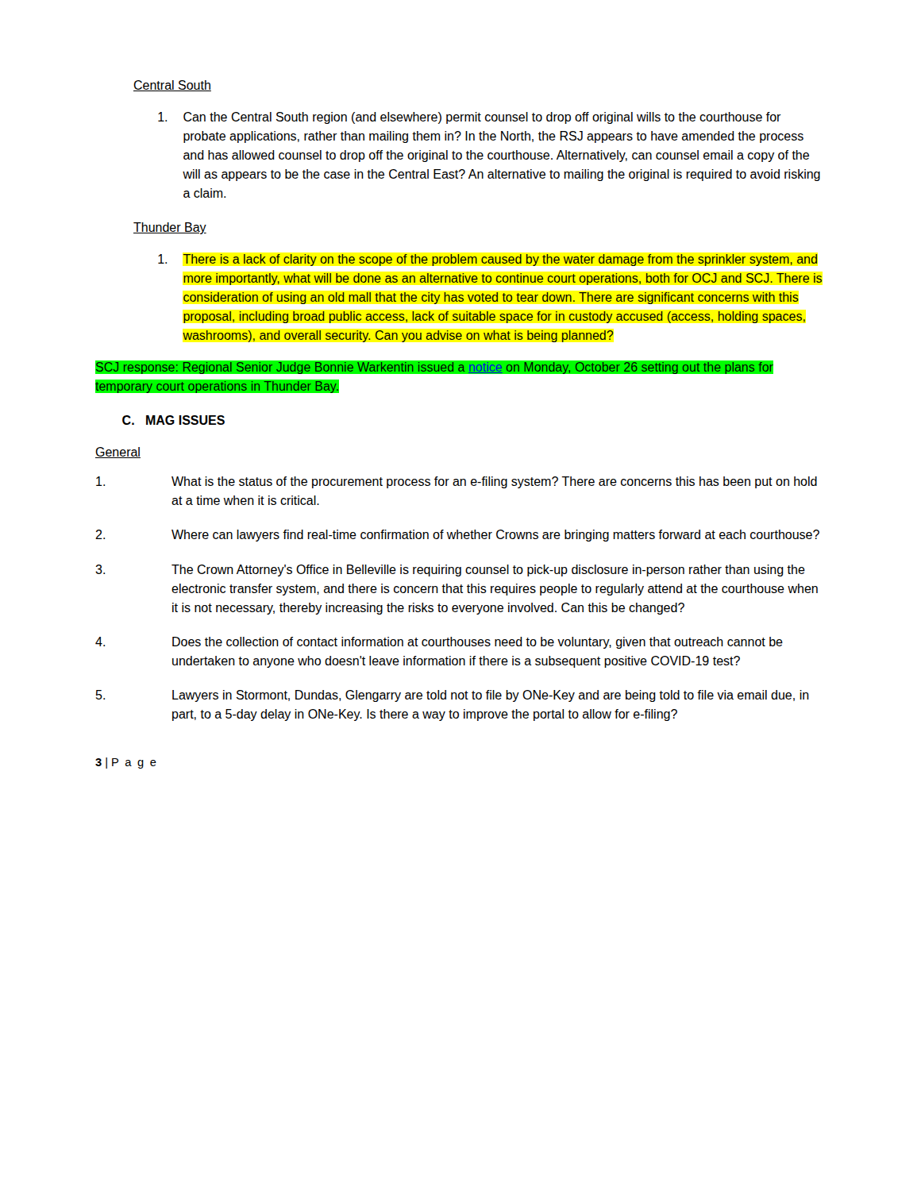Central South
Can the Central South region (and elsewhere) permit counsel to drop off original wills to the courthouse for probate applications, rather than mailing them in? In the North, the RSJ appears to have amended the process and has allowed counsel to drop off the original to the courthouse. Alternatively, can counsel email a copy of the will as appears to be the case in the Central East? An alternative to mailing the original is required to avoid risking a claim.
Thunder Bay
There is a lack of clarity on the scope of the problem caused by the water damage from the sprinkler system, and more importantly, what will be done as an alternative to continue court operations, both for OCJ and SCJ. There is consideration of using an old mall that the city has voted to tear down. There are significant concerns with this proposal, including broad public access, lack of suitable space for in custody accused (access, holding spaces, washrooms), and overall security. Can you advise on what is being planned?
SCJ response: Regional Senior Judge Bonnie Warkentin issued a notice on Monday, October 26 setting out the plans for temporary court operations in Thunder Bay.
C. MAG ISSUES
General
1. What is the status of the procurement process for an e-filing system? There are concerns this has been put on hold at a time when it is critical.
2. Where can lawyers find real-time confirmation of whether Crowns are bringing matters forward at each courthouse?
3. The Crown Attorney's Office in Belleville is requiring counsel to pick-up disclosure in-person rather than using the electronic transfer system, and there is concern that this requires people to regularly attend at the courthouse when it is not necessary, thereby increasing the risks to everyone involved. Can this be changed?
4. Does the collection of contact information at courthouses need to be voluntary, given that outreach cannot be undertaken to anyone who doesn't leave information if there is a subsequent positive COVID-19 test?
5. Lawyers in Stormont, Dundas, Glengarry are told not to file by ONe-Key and are being told to file via email due, in part, to a 5-day delay in ONe-Key. Is there a way to improve the portal to allow for e-filing?
3 | P a g e